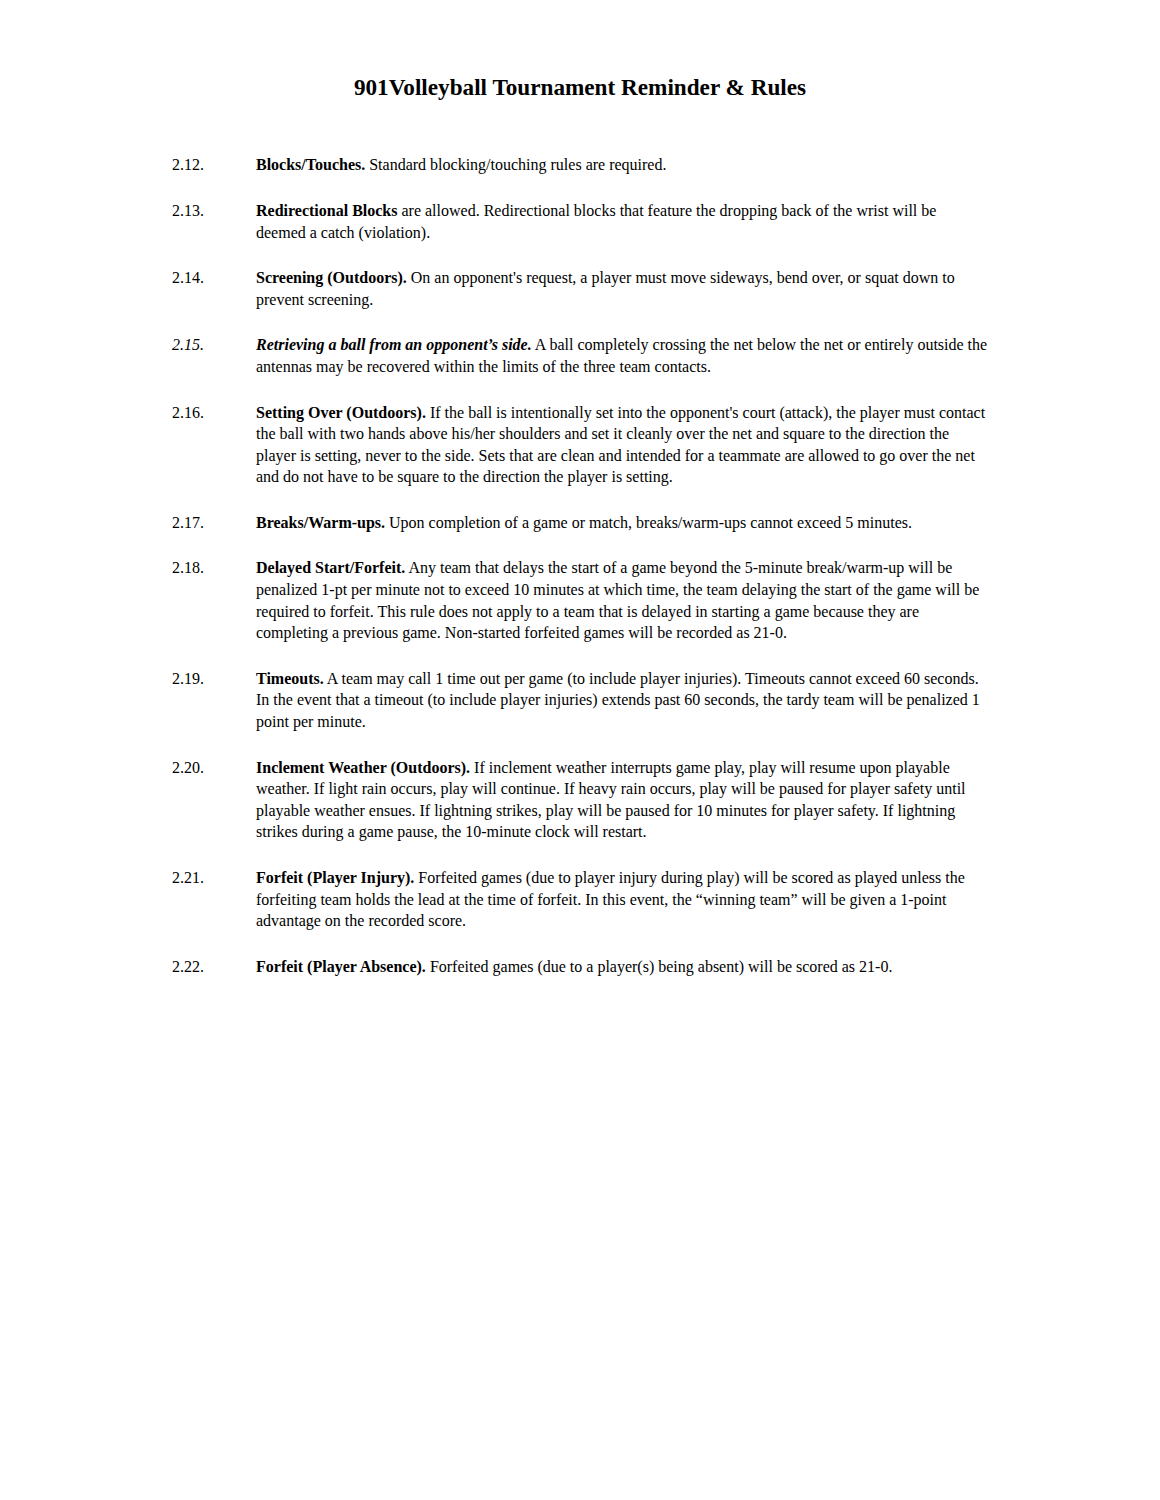901Volleyball Tournament Reminder & Rules
2.12. Blocks/Touches. Standard blocking/touching rules are required.
2.13. Redirectional Blocks are allowed. Redirectional blocks that feature the dropping back of the wrist will be deemed a catch (violation).
2.14. Screening (Outdoors). On an opponent's request, a player must move sideways, bend over, or squat down to prevent screening.
2.15. Retrieving a ball from an opponent’s side. A ball completely crossing the net below the net or entirely outside the antennas may be recovered within the limits of the three team contacts.
2.16. Setting Over (Outdoors). If the ball is intentionally set into the opponent's court (attack), the player must contact the ball with two hands above his/her shoulders and set it cleanly over the net and square to the direction the player is setting, never to the side. Sets that are clean and intended for a teammate are allowed to go over the net and do not have to be square to the direction the player is setting.
2.17. Breaks/Warm-ups. Upon completion of a game or match, breaks/warm-ups cannot exceed 5 minutes.
2.18. Delayed Start/Forfeit. Any team that delays the start of a game beyond the 5-minute break/warm-up will be penalized 1-pt per minute not to exceed 10 minutes at which time, the team delaying the start of the game will be required to forfeit. This rule does not apply to a team that is delayed in starting a game because they are completing a previous game. Non-started forfeited games will be recorded as 21-0.
2.19. Timeouts. A team may call 1 time out per game (to include player injuries). Timeouts cannot exceed 60 seconds. In the event that a timeout (to include player injuries) extends past 60 seconds, the tardy team will be penalized 1 point per minute.
2.20. Inclement Weather (Outdoors). If inclement weather interrupts game play, play will resume upon playable weather. If light rain occurs, play will continue. If heavy rain occurs, play will be paused for player safety until playable weather ensues. If lightning strikes, play will be paused for 10 minutes for player safety. If lightning strikes during a game pause, the 10-minute clock will restart.
2.21. Forfeit (Player Injury). Forfeited games (due to player injury during play) will be scored as played unless the forfeiting team holds the lead at the time of forfeit. In this event, the “winning team” will be given a 1-point advantage on the recorded score.
2.22. Forfeit (Player Absence). Forfeited games (due to a player(s) being absent) will be scored as 21-0.